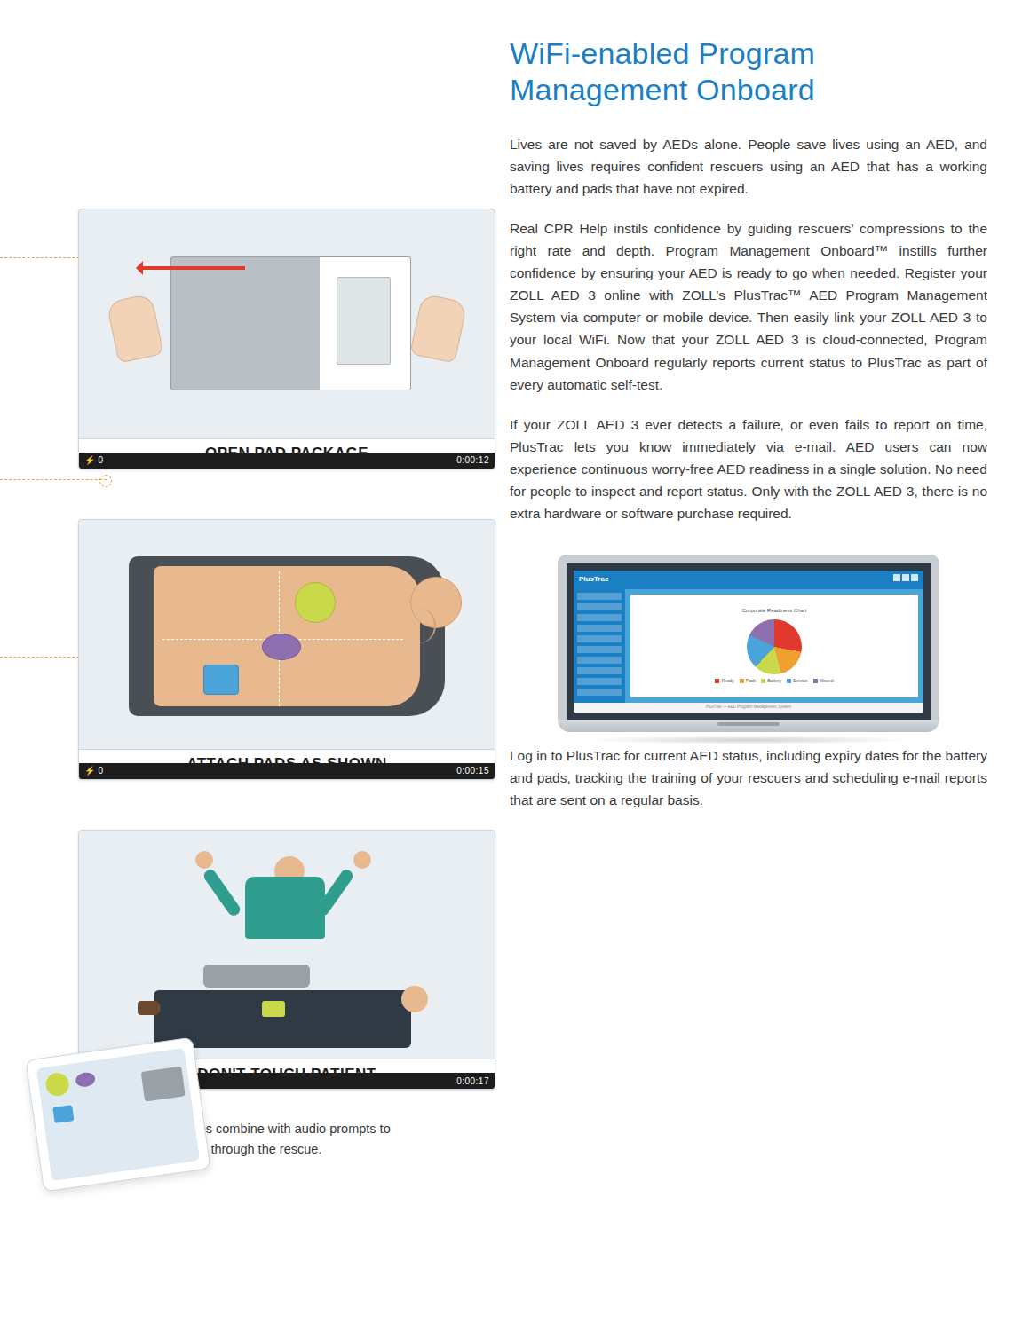OPEN PAD PACKAGE
00:00:12
ATTACH PADS AS SHOWN
00:00:15
DON'T TOUCH PATIENT
00:00:17
Clear, colorful graphic images combine with audio prompts to step you easily and precisely through the rescue.
WiFi-enabled Program
Management Onboard
Lives are not saved by AEDs alone. People save lives using an AED, and saving lives requires confident rescuers using an AED that has a working battery and pads that have not expired.
Real CPR Help instils confidence by guiding rescuers’ compressions to the right rate and depth. Program Management Onboard™ instills further confidence by ensuring your AED is ready to go when needed. Register your ZOLL AED 3 online with ZOLL’s PlusTrac™ AED Program Management System via computer or mobile device. Then easily link your ZOLL AED 3 to your local WiFi. Now that your ZOLL AED 3 is cloud-connected, Program Management Onboard regularly reports current status to PlusTrac as part of every automatic self-test.
If your ZOLL AED 3 ever detects a failure, or even fails to report on time, PlusTrac lets you know immediately via e-mail. AED users can now experience continuous worry-free AED readiness in a single solution. No need for people to inspect and report status. Only with the ZOLL AED 3, there is no extra hardware or software purchase required.
PlusTrac
Corporate Readiness Chart
Ready Pads Battery Service Missed
PlusTrac — AED Program Management System
Log in to PlusTrac for current AED status, including expiry dates for the battery and pads, tracking the training of your rescuers and scheduling e-mail reports that are sent on a regular basis.